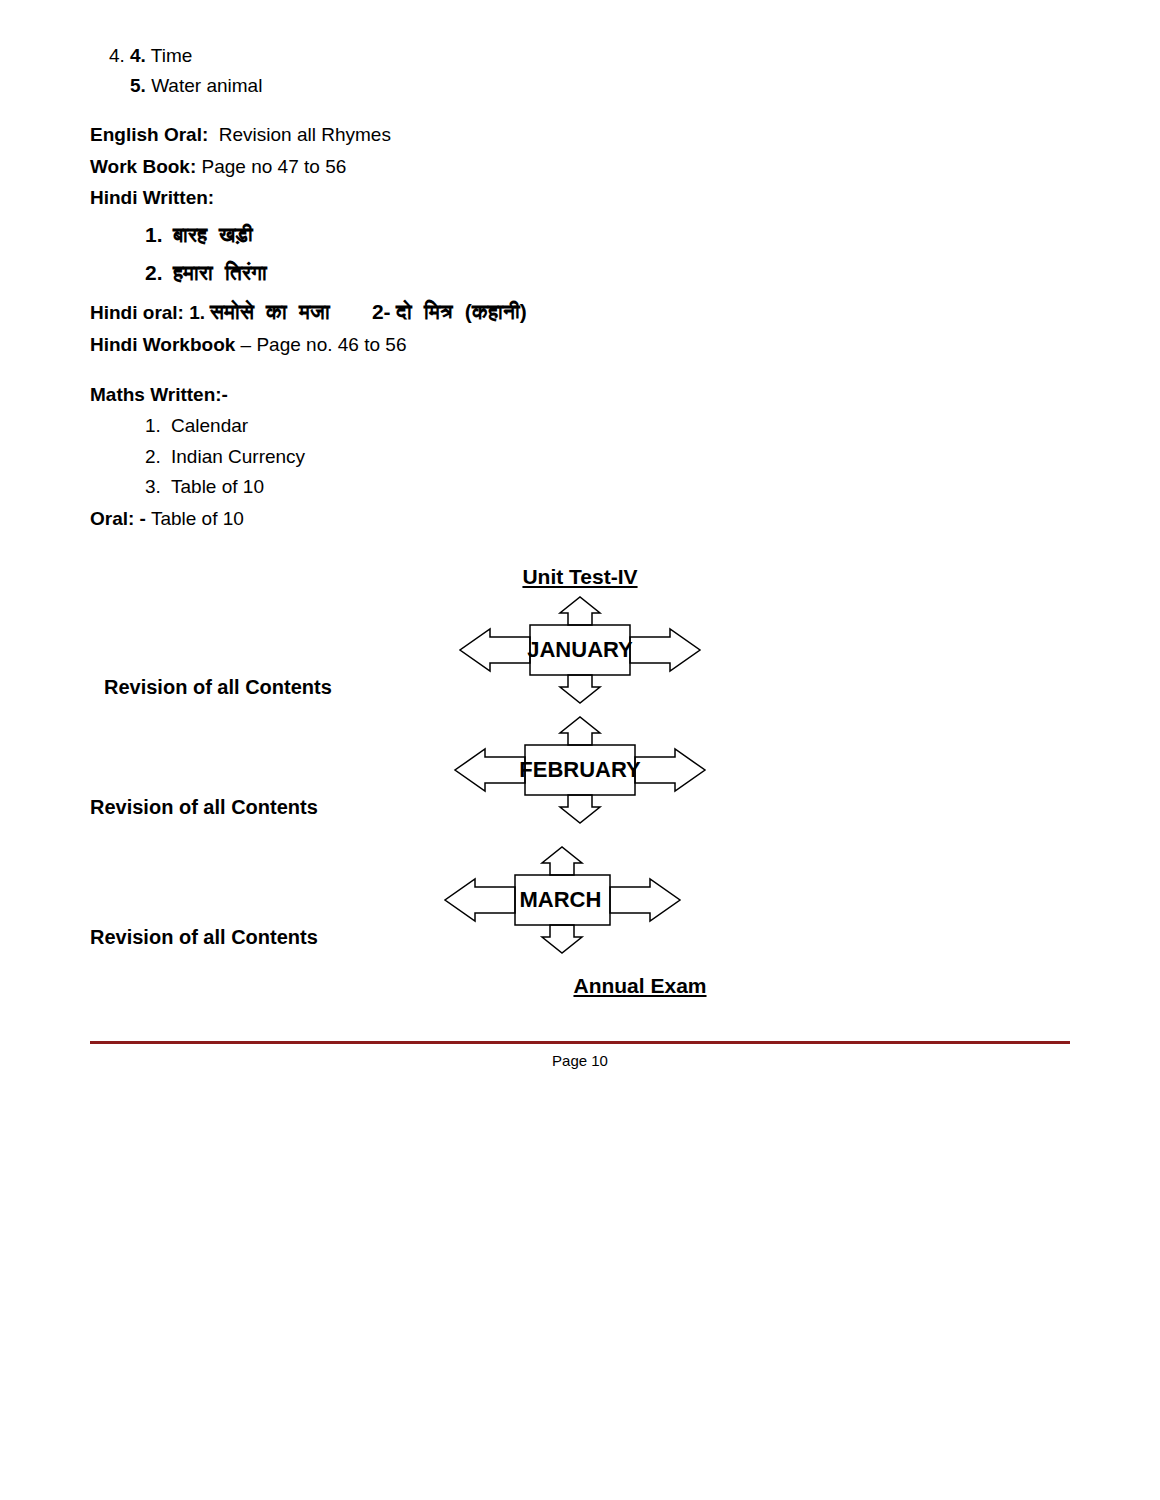4. Time
5. Water animal
English Oral: Revision all Rhymes
Work Book: Page no 47 to 56
Hindi Written:
1. बारह खड़ी
2. हमारा तिरंगा
Hindi oral: 1. समोसे का मजा 2- दो मित्र (कहानी)
Hindi Workbook – Page no. 46 to 56
Maths Written:-
1. Calendar
2. Indian Currency
3. Table of 10
Oral: - Table of 10
Unit Test-IV
JANUARY
Revision of all Contents
FEBRUARY
Revision of all Contents
MARCH
Revision of all Contents
Annual Exam
Page 10